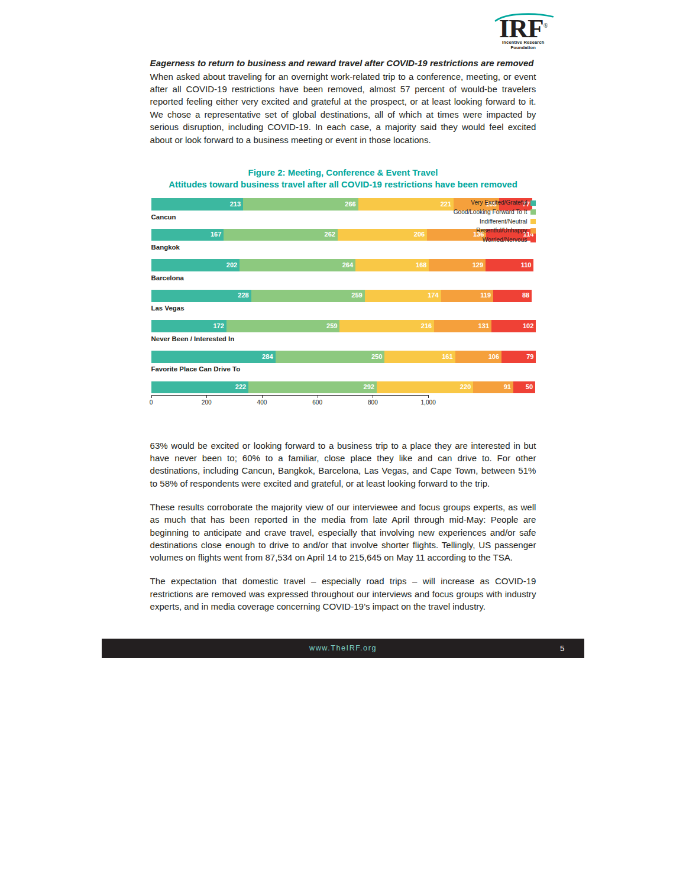IRF®
Incentive Research
Foundation
Eagerness to return to business and reward travel after COVID-19 restrictions are removed When asked about traveling for an overnight work-related trip to a conference, meeting, or event after all COVID-19 restrictions have been removed, almost 57 percent of would-be travelers reported feeling either very excited and grateful at the prospect, or at least looking forward to it. We chose a representative set of global destinations, all of which at times were impacted by serious disruption, including COVID-19. In each case, a majority said they would feel excited about or look forward to a business meeting or event in those locations.
Figure 2: Meeting, Conference & Event Travel
Attitudes toward business travel after all COVID-19 restrictions have been removed
Very Excited/Grateful
Good/Looking Forward To It
Indifferent/Neutral
Resentful/Unhappy
Worried/Nervous
| 213 266 221 105 77 Cancun |
| 167 262 206 136 114 Bangkok |
| 202 264 168 129 110 Barcelona |
| 228 259 174 119 88 Las Vegas |
| 172 259 216 131 102 Never Been / Interested In |
| 284 250 161 106 79 Favorite Place Can Drive To |
| 222 292 220 91 50 |
0
200
400
600
800
1,000
63% would be excited or looking forward to a business trip to a place they are interested in but have never been to; 60% to a familiar, close place they like and can drive to. For other destinations, including Cancun, Bangkok, Barcelona, Las Vegas, and Cape Town, between 51% to 58% of respondents were excited and grateful, or at least looking forward to the trip.
These results corroborate the majority view of our interviewee and focus groups experts, as well as much that has been reported in the media from late April through mid-May: People are beginning to anticipate and crave travel, especially that involving new experiences and/or safe destinations close enough to drive to and/or that involve shorter flights. Tellingly, US passenger volumes on flights went from 87,534 on April 14 to 215,645 on May 11 according to the TSA.
The expectation that domestic travel – especially road trips – will increase as COVID-19 restrictions are removed was expressed throughout our interviews and focus groups with industry experts, and in media coverage concerning COVID-19’s impact on the travel industry.
www.TheIRF.org 5